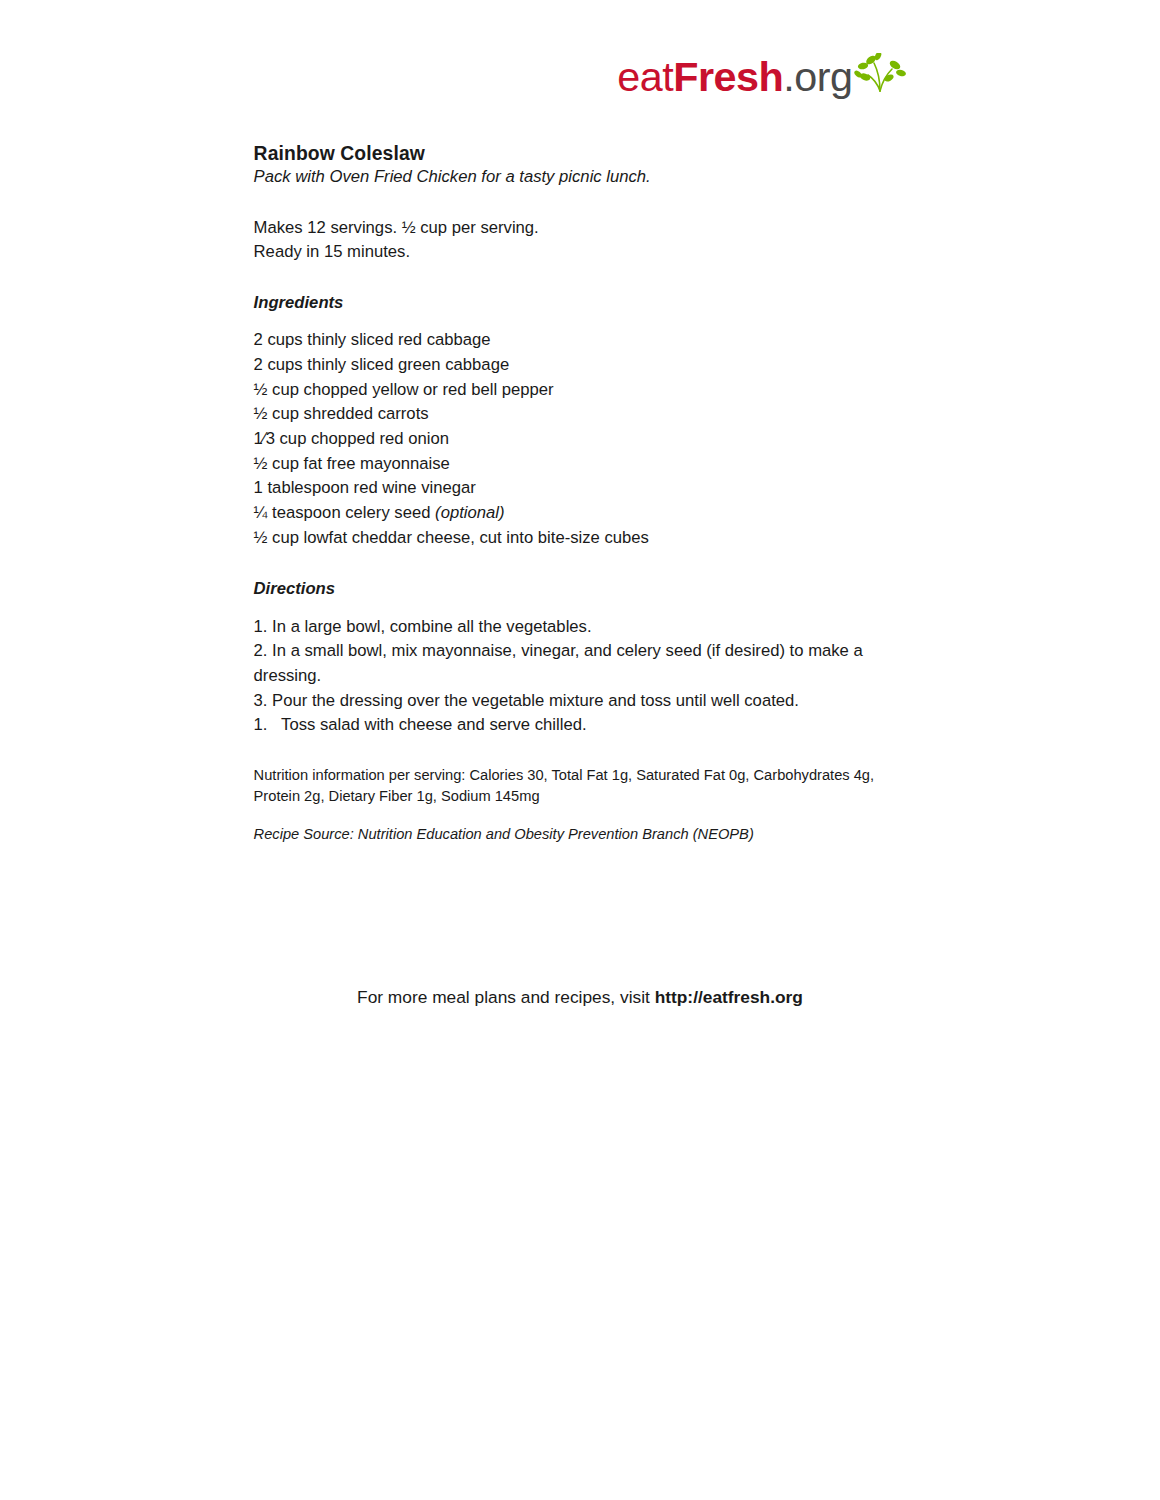eat Fresh.org
Rainbow Coleslaw
Pack with Oven Fried Chicken for a tasty picnic lunch.
Makes 12 servings. ½ cup per serving.
Ready in 15 minutes.
Ingredients
2 cups thinly sliced red cabbage
2 cups thinly sliced green cabbage
½ cup chopped yellow or red bell pepper
½ cup shredded carrots
1⁄3 cup chopped red onion
½ cup fat free mayonnaise
1 tablespoon red wine vinegar
¼ teaspoon celery seed (optional)
½ cup lowfat cheddar cheese, cut into bite-size cubes
Directions
1. In a large bowl, combine all the vegetables.
2. In a small bowl, mix mayonnaise, vinegar, and celery seed (if desired) to make a dressing.
3. Pour the dressing over the vegetable mixture and toss until well coated.
1. Toss salad with cheese and serve chilled.
Nutrition information per serving: Calories 30, Total Fat 1g, Saturated Fat 0g, Carbohydrates 4g, Protein 2g, Dietary Fiber 1g, Sodium 145mg
Recipe Source: Nutrition Education and Obesity Prevention Branch (NEOPB)
For more meal plans and recipes, visit http://eatfresh.org